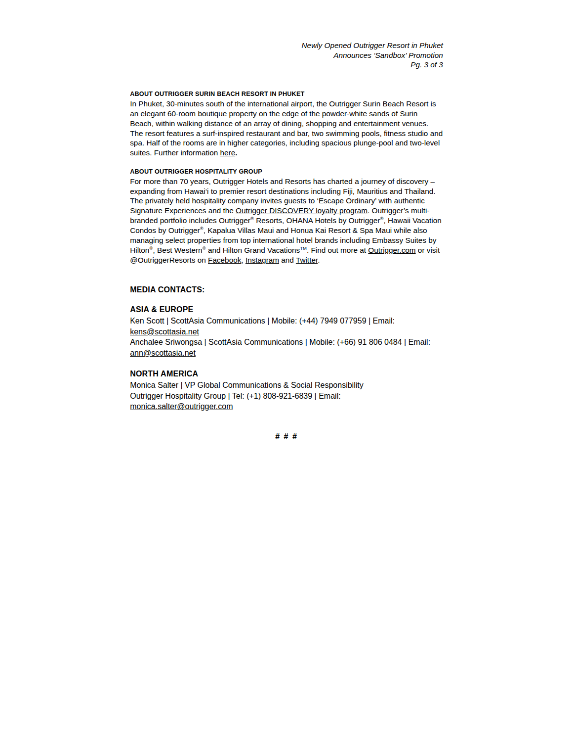Newly Opened Outrigger Resort in Phuket
Announces ‘Sandbox’ Promotion
Pg. 3 of 3
About Outrigger Surin Beach Resort in Phuket
In Phuket, 30-minutes south of the international airport, the Outrigger Surin Beach Resort is an elegant 60-room boutique property on the edge of the powder-white sands of Surin Beach, within walking distance of an array of dining, shopping and entertainment venues. The resort features a surf-inspired restaurant and bar, two swimming pools, fitness studio and spa. Half of the rooms are in higher categories, including spacious plunge-pool and two-level suites. Further information here.
About Outrigger Hospitality Group
For more than 70 years, Outrigger Hotels and Resorts has charted a journey of discovery – expanding from Hawai‘i to premier resort destinations including Fiji, Mauritius and Thailand. The privately held hospitality company invites guests to ‘Escape Ordinary’ with authentic Signature Experiences and the Outrigger DISCOVERY loyalty program. Outrigger’s multi-branded portfolio includes Outrigger® Resorts, OHANA Hotels by Outrigger®, Hawaii Vacation Condos by Outrigger®, Kapalua Villas Maui and Honua Kai Resort & Spa Maui while also managing select properties from top international hotel brands including Embassy Suites by Hilton®, Best Western® and Hilton Grand VacationsTM. Find out more at Outrigger.com or visit @OutriggerResorts on Facebook, Instagram and Twitter.
MEDIA CONTACTS:
ASIA & EUROPE
Ken Scott | ScottAsia Communications | Mobile: (+44) 7949 077959 | Email: kens@scottasia.net
Anchalee Sriwongsa | ScottAsia Communications | Mobile: (+66) 91 806 0484 | Email: ann@scottasia.net
NORTH AMERICA
Monica Salter | VP Global Communications & Social Responsibility
Outrigger Hospitality Group | Tel: (+1) 808-921-6839 | Email: monica.salter@outrigger.com
# # #